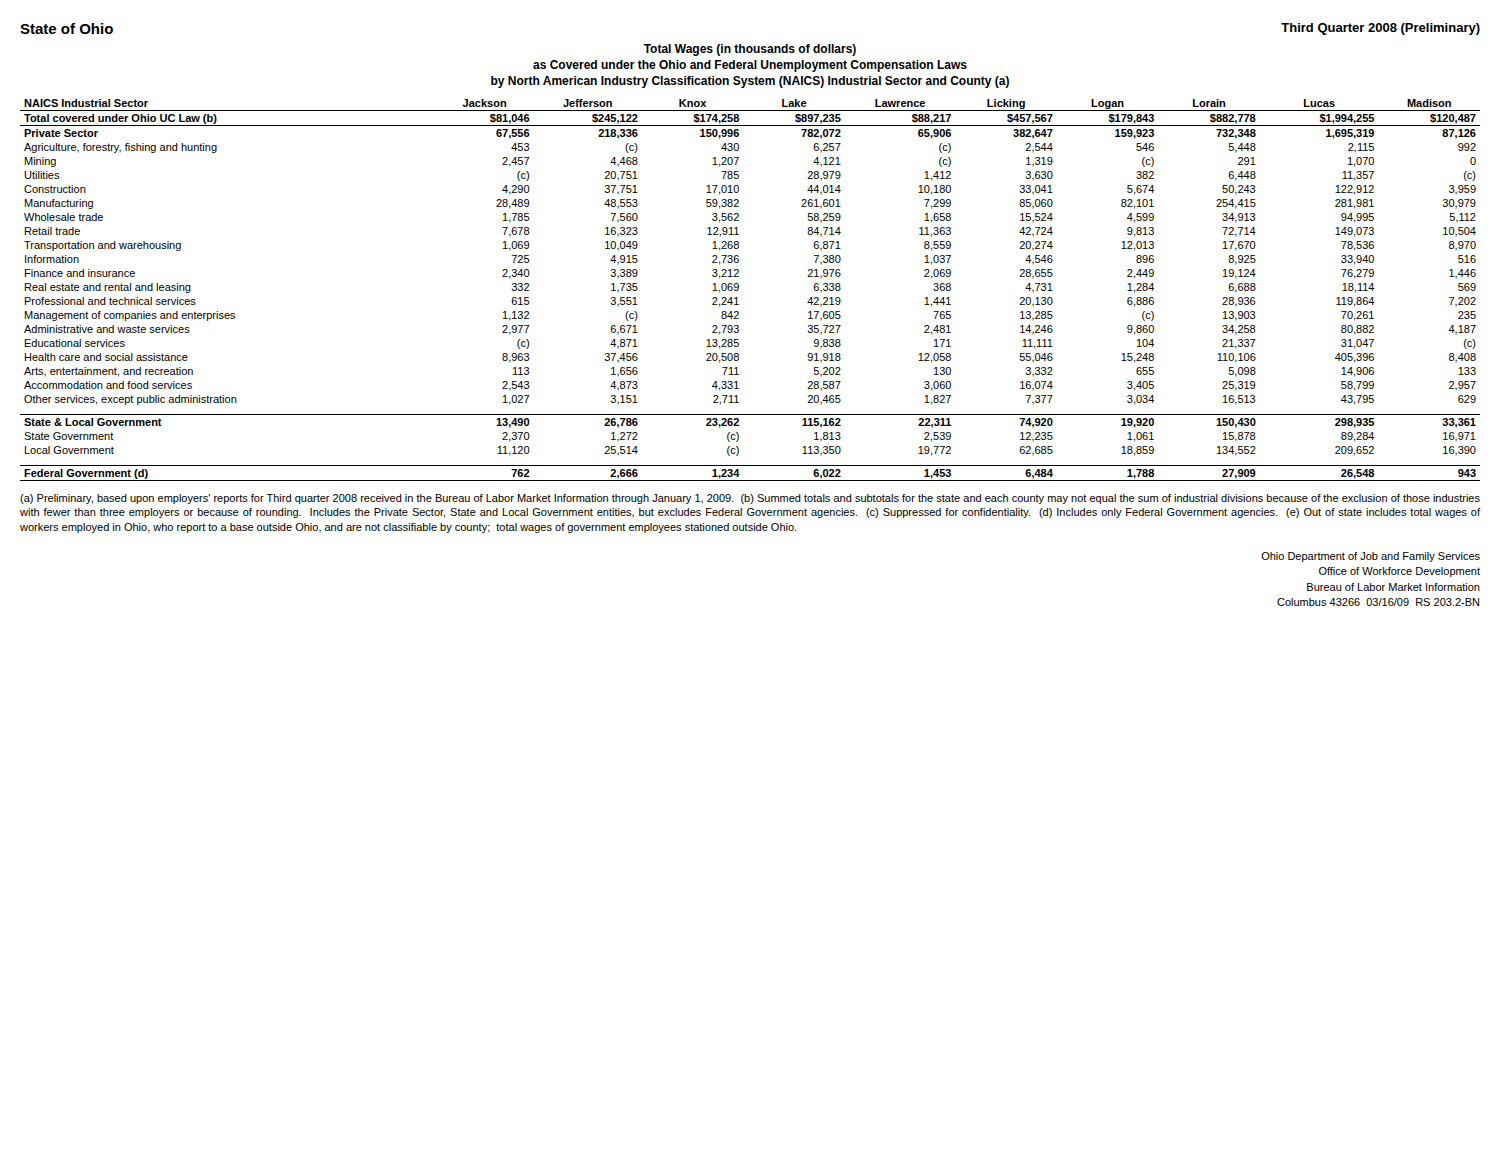State of Ohio Third Quarter 2008 (Preliminary)
Total Wages (in thousands of dollars)
as Covered under the Ohio and Federal Unemployment Compensation Laws
by North American Industry Classification System (NAICS) Industrial Sector and County (a)
| NAICS Industrial Sector | Jackson | Jefferson | Knox | Lake | Lawrence | Licking | Logan | Lorain | Lucas | Madison |
| --- | --- | --- | --- | --- | --- | --- | --- | --- | --- | --- |
| Total covered under Ohio UC Law (b) | $81,046 | $245,122 | $174,258 | $897,235 | $88,217 | $457,567 | $179,843 | $882,778 | $1,994,255 | $120,487 |
| Private Sector | 67,556 | 218,336 | 150,996 | 782,072 | 65,906 | 382,647 | 159,923 | 732,348 | 1,695,319 | 87,126 |
| Agriculture, forestry, fishing and hunting | 453 | (c) | 430 | 6,257 | (c) | 2,544 | 546 | 5,448 | 2,115 | 992 |
| Mining | 2,457 | 4,468 | 1,207 | 4,121 | (c) | 1,319 | (c) | 291 | 1,070 | 0 |
| Utilities | (c) | 20,751 | 785 | 28,979 | 1,412 | 3,630 | 382 | 6,448 | 11,357 | (c) |
| Construction | 4,290 | 37,751 | 17,010 | 44,014 | 10,180 | 33,041 | 5,674 | 50,243 | 122,912 | 3,959 |
| Manufacturing | 28,489 | 48,553 | 59,382 | 261,601 | 7,299 | 85,060 | 82,101 | 254,415 | 281,981 | 30,979 |
| Wholesale trade | 1,785 | 7,560 | 3,562 | 58,259 | 1,658 | 15,524 | 4,599 | 34,913 | 94,995 | 5,112 |
| Retail trade | 7,678 | 16,323 | 12,911 | 84,714 | 11,363 | 42,724 | 9,813 | 72,714 | 149,073 | 10,504 |
| Transportation and warehousing | 1,069 | 10,049 | 1,268 | 6,871 | 8,559 | 20,274 | 12,013 | 17,670 | 78,536 | 8,970 |
| Information | 725 | 4,915 | 2,736 | 7,380 | 1,037 | 4,546 | 896 | 8,925 | 33,940 | 516 |
| Finance and insurance | 2,340 | 3,389 | 3,212 | 21,976 | 2,069 | 28,655 | 2,449 | 19,124 | 76,279 | 1,446 |
| Real estate and rental and leasing | 332 | 1,735 | 1,069 | 6,338 | 368 | 4,731 | 1,284 | 6,688 | 18,114 | 569 |
| Professional and technical services | 615 | 3,551 | 2,241 | 42,219 | 1,441 | 20,130 | 6,886 | 28,936 | 119,864 | 7,202 |
| Management of companies and enterprises | 1,132 | (c) | 842 | 17,605 | 765 | 13,285 | (c) | 13,903 | 70,261 | 235 |
| Administrative and waste services | 2,977 | 6,671 | 2,793 | 35,727 | 2,481 | 14,246 | 9,860 | 34,258 | 80,882 | 4,187 |
| Educational services | (c) | 4,871 | 13,285 | 9,838 | 171 | 11,111 | 104 | 21,337 | 31,047 | (c) |
| Health care and social assistance | 8,963 | 37,456 | 20,508 | 91,918 | 12,058 | 55,046 | 15,248 | 110,106 | 405,396 | 8,408 |
| Arts, entertainment, and recreation | 113 | 1,656 | 711 | 5,202 | 130 | 3,332 | 655 | 5,098 | 14,906 | 133 |
| Accommodation and food services | 2,543 | 4,873 | 4,331 | 28,587 | 3,060 | 16,074 | 3,405 | 25,319 | 58,799 | 2,957 |
| Other services, except public administration | 1,027 | 3,151 | 2,711 | 20,465 | 1,827 | 7,377 | 3,034 | 16,513 | 43,795 | 629 |
| State & Local Government | 13,490 | 26,786 | 23,262 | 115,162 | 22,311 | 74,920 | 19,920 | 150,430 | 298,935 | 33,361 |
| State Government | 2,370 | 1,272 | (c) | 1,813 | 2,539 | 12,235 | 1,061 | 15,878 | 89,284 | 16,971 |
| Local Government | 11,120 | 25,514 | (c) | 113,350 | 19,772 | 62,685 | 18,859 | 134,552 | 209,652 | 16,390 |
| Federal Government (d) | 762 | 2,666 | 1,234 | 6,022 | 1,453 | 6,484 | 1,788 | 27,909 | 26,548 | 943 |
(a) Preliminary, based upon employers' reports for Third quarter 2008 received in the Bureau of Labor Market Information through January 1, 2009. (b) Summed totals and subtotals for the state and each county may not equal the sum of industrial divisions because of the exclusion of those industries with fewer than three employers or because of rounding. Includes the Private Sector, State and Local Government entities, but excludes Federal Government agencies. (c) Suppressed for confidentiality. (d) Includes only Federal Government agencies. (e) Out of state includes total wages of workers employed in Ohio, who report to a base outside Ohio, and are not classifiable by county; total wages of government employees stationed outside Ohio.
Ohio Department of Job and Family Services
Office of Workforce Development
Bureau of Labor Market Information
Columbus 43266 03/16/09 RS 203.2-BN